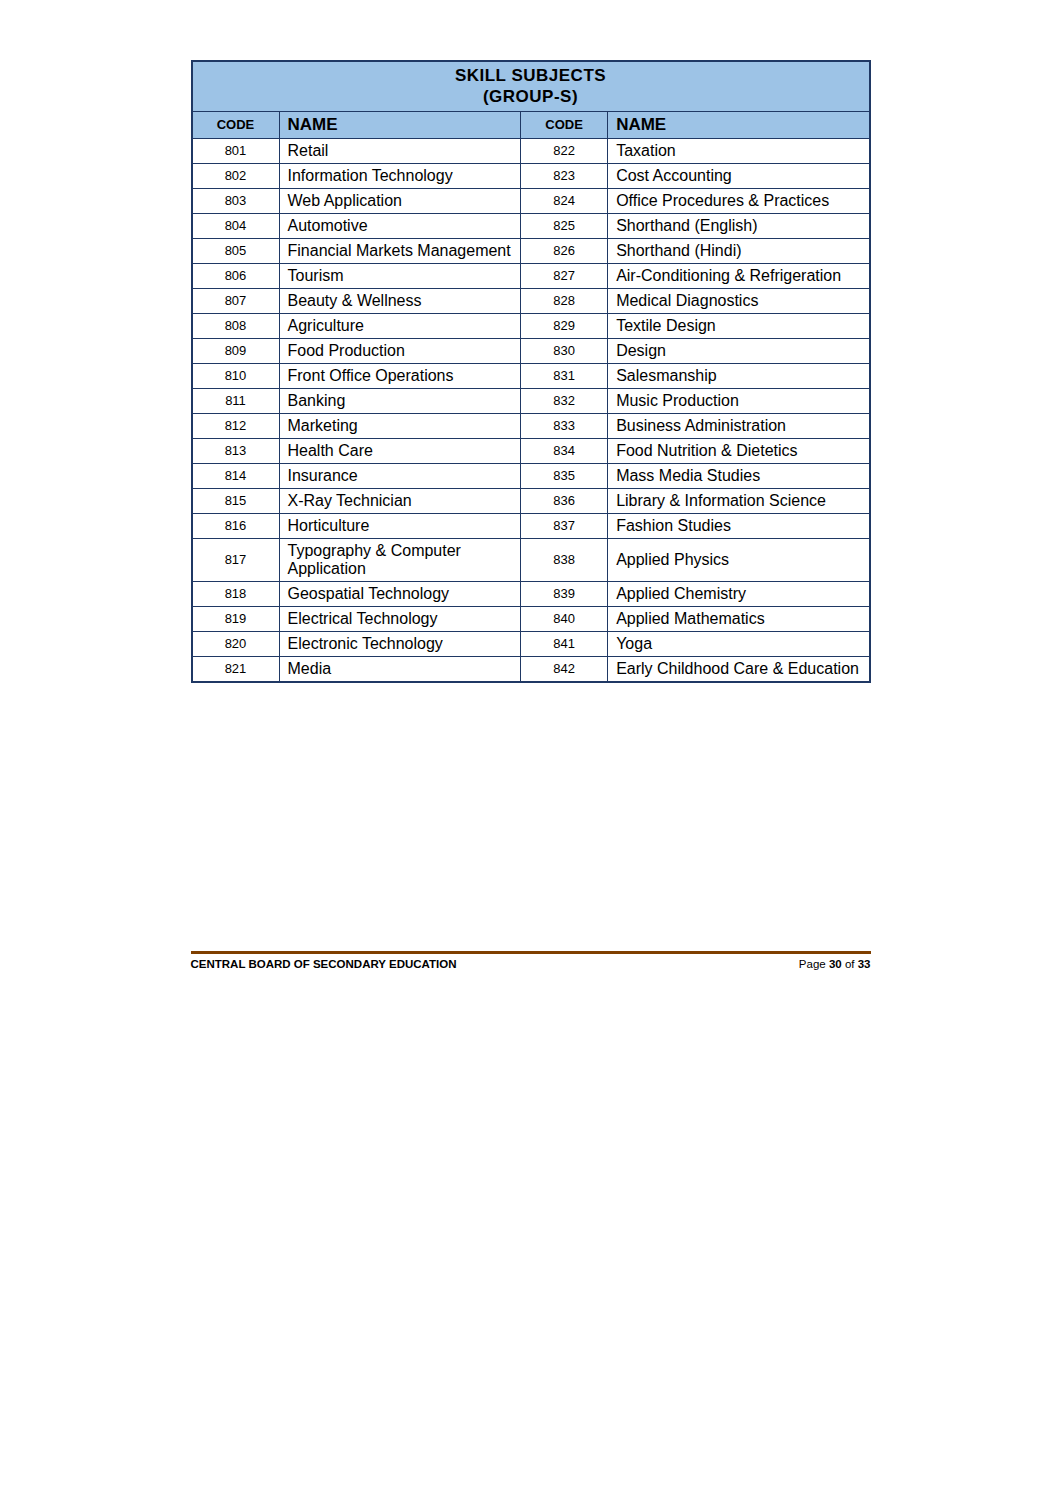| SKILL SUBJECTS (GROUP-S) |
| --- |
| CODE | NAME | CODE | NAME |
| 801 | Retail | 822 | Taxation |
| 802 | Information Technology | 823 | Cost Accounting |
| 803 | Web Application | 824 | Office Procedures & Practices |
| 804 | Automotive | 825 | Shorthand (English) |
| 805 | Financial Markets Management | 826 | Shorthand (Hindi) |
| 806 | Tourism | 827 | Air-Conditioning & Refrigeration |
| 807 | Beauty & Wellness | 828 | Medical Diagnostics |
| 808 | Agriculture | 829 | Textile Design |
| 809 | Food Production | 830 | Design |
| 810 | Front Office Operations | 831 | Salesmanship |
| 811 | Banking | 832 | Music Production |
| 812 | Marketing | 833 | Business Administration |
| 813 | Health Care | 834 | Food Nutrition & Dietetics |
| 814 | Insurance | 835 | Mass Media Studies |
| 815 | X-Ray Technician | 836 | Library & Information Science |
| 816 | Horticulture | 837 | Fashion Studies |
| 817 | Typography & Computer Application | 838 | Applied Physics |
| 818 | Geospatial Technology | 839 | Applied Chemistry |
| 819 | Electrical Technology | 840 | Applied Mathematics |
| 820 | Electronic Technology | 841 | Yoga |
| 821 | Media | 842 | Early Childhood Care & Education |
CENTRAL BOARD OF SECONDARY EDUCATION
Page 30 of 33